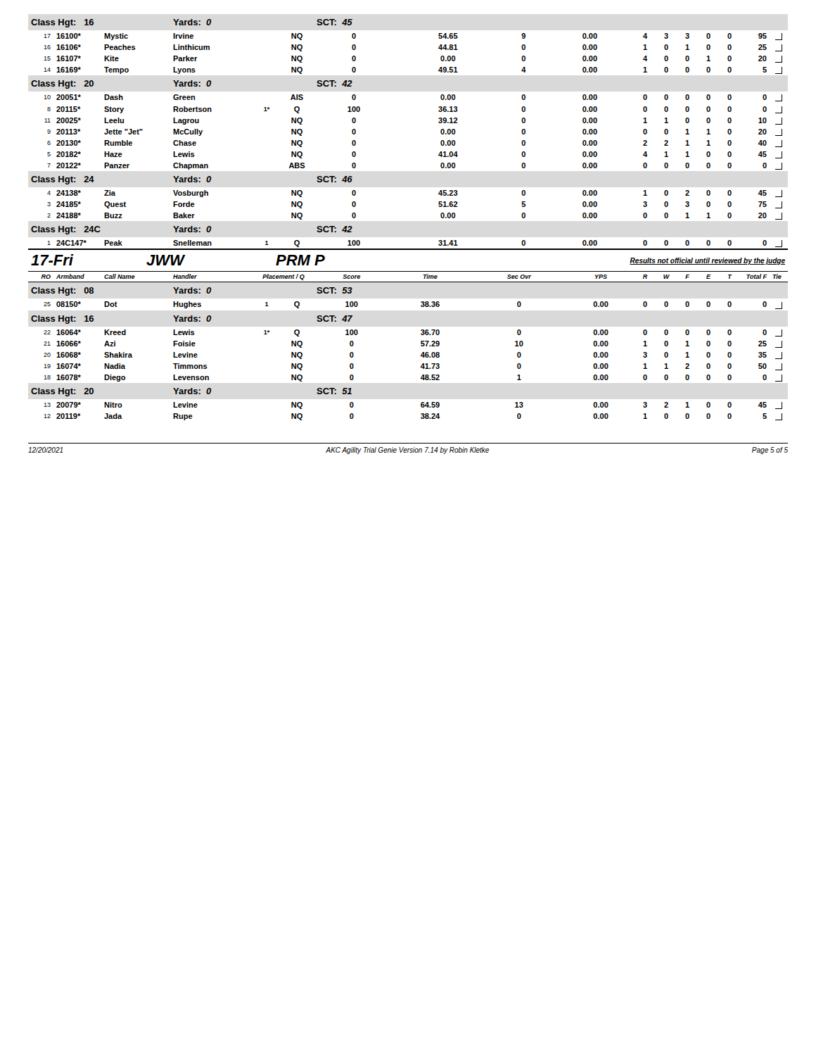| Class Hgt: 16 | Yards: 0 | SCT: 45 | |
| 17 | 16100* | Mystic | Irvine | | NQ | 0 | 54.65 | 9 | 0.00 | 4 | 3 | 3 | 0 | 0 | 95 | |
| 16 | 16106* | Peaches | Linthicum | | NQ | 0 | 44.81 | 0 | 0.00 | 1 | 0 | 1 | 0 | 0 | 25 | |
| 15 | 16107* | Kite | Parker | | NQ | 0 | 0.00 | 0 | 0.00 | 4 | 0 | 0 | 1 | 0 | 20 | |
| 14 | 16169* | Tempo | Lyons | | NQ | 0 | 49.51 | 4 | 0.00 | 1 | 0 | 0 | 0 | 0 | 5 | |
| Class Hgt: 20 | Yards: 0 | SCT: 42 | |
| 10 | 20051* | Dash | Green | | AIS | 0 | 0.00 | 0 | 0.00 | 0 | 0 | 0 | 0 | 0 | 0 | |
| 8 | 20115* | Story | Robertson | 1* | Q | 100 | 36.13 | 0 | 0.00 | 0 | 0 | 0 | 0 | 0 | 0 | |
| 11 | 20025* | Leelu | Lagrou | | NQ | 0 | 39.12 | 0 | 0.00 | 1 | 1 | 0 | 0 | 0 | 10 | |
| 9 | 20113* | Jette "Jet" | McCully | | NQ | 0 | 0.00 | 0 | 0.00 | 0 | 0 | 1 | 1 | 0 | 20 | |
| 6 | 20130* | Rumble | Chase | | NQ | 0 | 0.00 | 0 | 0.00 | 2 | 2 | 1 | 1 | 0 | 40 | |
| 5 | 20182* | Haze | Lewis | | NQ | 0 | 41.04 | 0 | 0.00 | 4 | 1 | 1 | 0 | 0 | 45 | |
| 7 | 20122* | Panzer | Chapman | | ABS | 0 | 0.00 | 0 | 0.00 | 0 | 0 | 0 | 0 | 0 | 0 | |
| Class Hgt: 24 | Yards: 0 | SCT: 46 | |
| 4 | 24138* | Zia | Vosburgh | | NQ | 0 | 45.23 | 0 | 0.00 | 1 | 0 | 2 | 0 | 0 | 45 | |
| 3 | 24185* | Quest | Forde | | NQ | 0 | 51.62 | 5 | 0.00 | 3 | 0 | 3 | 0 | 0 | 75 | |
| 2 | 24188* | Buzz | Baker | | NQ | 0 | 0.00 | 0 | 0.00 | 0 | 0 | 1 | 1 | 0 | 20 | |
| Class Hgt: 24C | Yards: 0 | SCT: 42 | |
| 1 | 24C147* | Peak | Snelleman | 1 | Q | 100 | 31.41 | 0 | 0.00 | 0 | 0 | 0 | 0 | 0 | 0 | |
| 17-Fri | JWW | PRM P | Results not official until reviewed by the judge |
| RO | Armband | Call Name | Handler | Placement / Q | Score | Time | Sec Ovr | YPS | R | W | F | E | T | Total F | Tie |
| Class Hgt: 08 | Yards: 0 | SCT: 53 | |
| 25 | 08150* | Dot | Hughes | 1 | Q | 100 | 38.36 | 0 | 0.00 | 0 | 0 | 0 | 0 | 0 | 0 | |
| Class Hgt: 16 | Yards: 0 | SCT: 47 | |
| 22 | 16064* | Kreed | Lewis | 1* | Q | 100 | 36.70 | 0 | 0.00 | 0 | 0 | 0 | 0 | 0 | 0 | |
| 21 | 16066* | Azi | Foisie | | NQ | 0 | 57.29 | 10 | 0.00 | 1 | 0 | 1 | 0 | 0 | 25 | |
| 20 | 16068* | Shakira | Levine | | NQ | 0 | 46.08 | 0 | 0.00 | 3 | 0 | 1 | 0 | 0 | 35 | |
| 19 | 16074* | Nadia | Timmons | | NQ | 0 | 41.73 | 0 | 0.00 | 1 | 1 | 2 | 0 | 0 | 50 | |
| 18 | 16078* | Diego | Levenson | | NQ | 0 | 48.52 | 1 | 0.00 | 0 | 0 | 0 | 0 | 0 | 0 | |
| Class Hgt: 20 | Yards: 0 | SCT: 51 | |
| 13 | 20079* | Nitro | Levine | | NQ | 0 | 64.59 | 13 | 0.00 | 3 | 2 | 1 | 0 | 0 | 45 | |
| 12 | 20119* | Jada | Rupe | | NQ | 0 | 38.24 | 0 | 0.00 | 1 | 0 | 0 | 0 | 0 | 5 | |
12/20/2021 Page 5 of 5
AKC Agility Trial Genie Version 7.14 by Robin Kletke